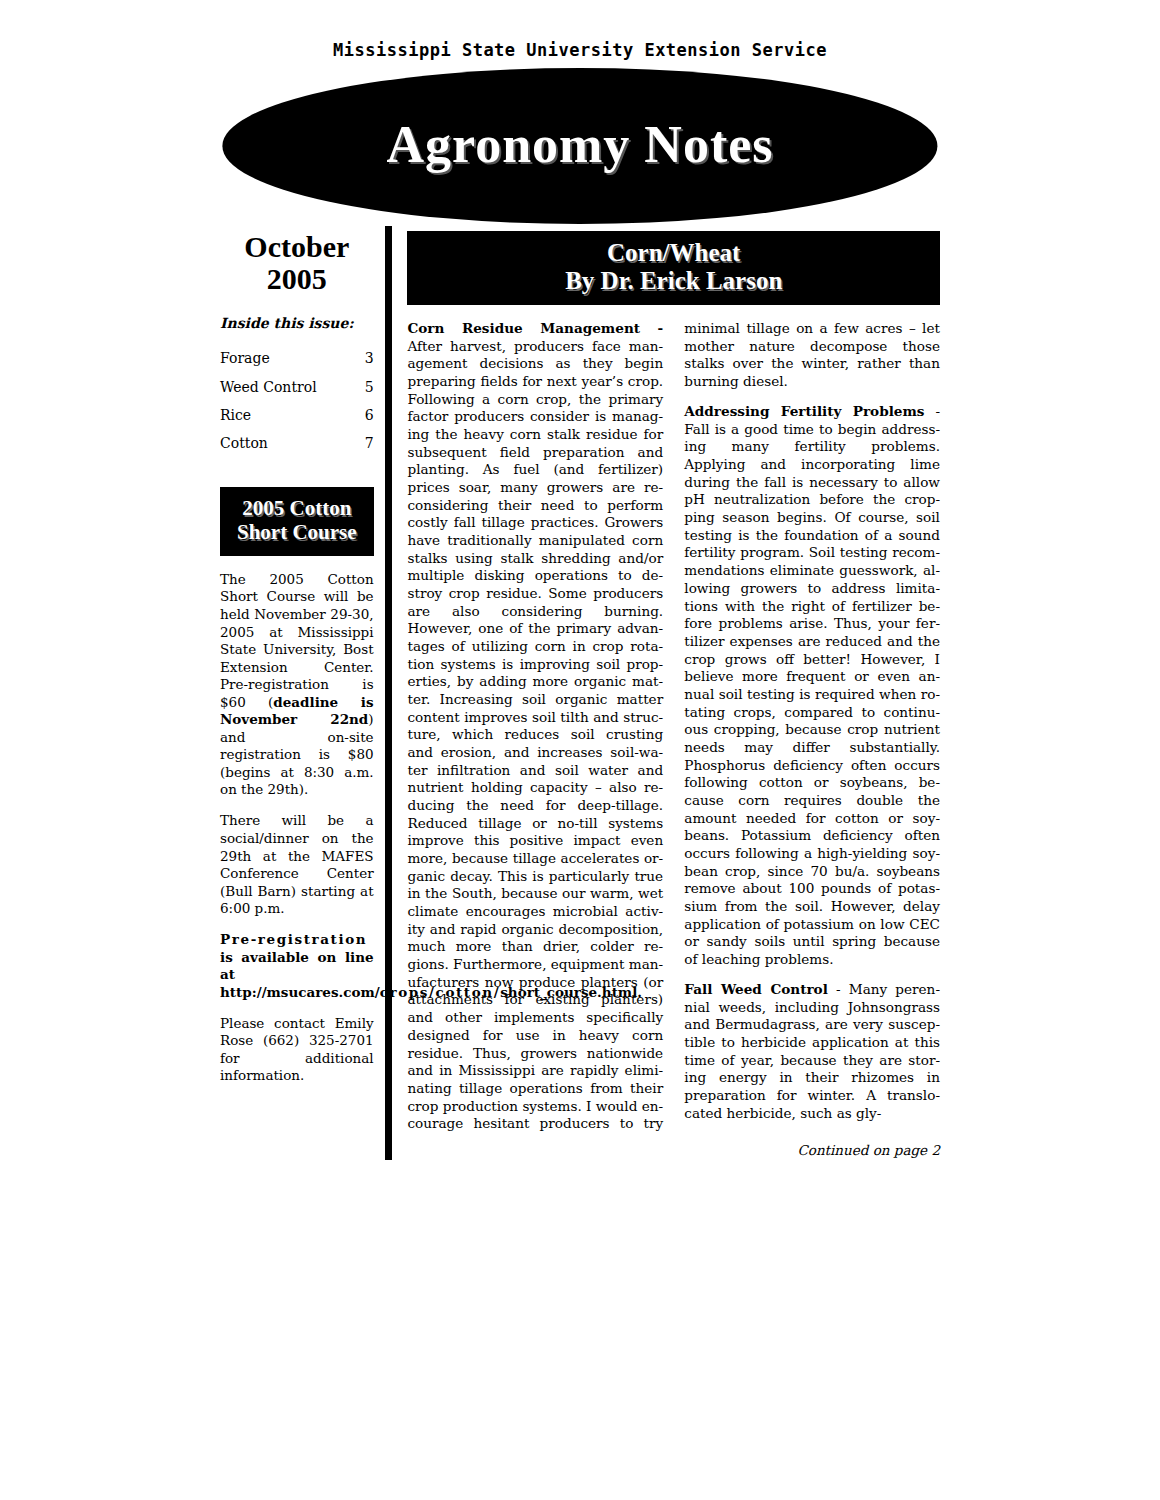Mississippi State University Extension Service
Agronomy Notes
October
2005
Inside this issue:
| Forage | 3 |
| Weed Control | 5 |
| Rice | 6 |
| Cotton | 7 |
2005 Cotton
Short Course
The 2005 Cotton Short Course will be held November 29-30, 2005 at Mississippi State University, Bost Extension Center. Pre-registration is $60 (deadline is November 22nd) and on-site registration is $80 (begins at 8:30 a.m. on the 29th).
There will be a social/dinner on the 29th at the MAFES Conference Center (Bull Barn) starting at 6:00 p.m.
Pre-registration is available on line at http://msucares.com/crops/cotton/short_course.html.
Please contact Emily Rose (662) 325-2701 for additional information.
Corn/Wheat
By Dr. Erick Larson
Corn Residue Management - After harvest, producers face management decisions as they begin preparing fields for next year’s crop. Following a corn crop, the primary factor producers consider is managing the heavy corn stalk residue for subsequent field preparation and planting. As fuel (and fertilizer) prices soar, many growers are reconsidering their need to perform costly fall tillage practices. Growers have traditionally manipulated corn stalks using stalk shredding and/or multiple disking operations to destroy crop residue. Some producers are also considering burning. However, one of the primary advantages of utilizing corn in crop rotation systems is improving soil properties, by adding more organic matter. Increasing soil organic matter content improves soil tilth and structure, which reduces soil crusting and erosion, and increases soil-water infiltration and soil water and nutrient holding capacity – also reducing the need for deep-tillage. Reduced tillage or no-till systems improve this positive impact even more, because tillage accelerates organic decay. This is particularly true in the South, because our warm, wet climate encourages microbial activity and rapid organic decomposition, much more than drier, colder regions. Furthermore, equipment manufacturers now produce planters (or attachments for existing planters) and other implements specifically designed for use in heavy corn residue. Thus, growers nationwide and in Mississippi are rapidly eliminating tillage operations from their crop production systems. I would encourage hesitant producers to try minimal tillage on a few acres – let mother nature decompose those stalks over the winter, rather than burning diesel.
Addressing Fertility Problems - Fall is a good time to begin addressing many fertility problems. Applying and incorporating lime during the fall is necessary to allow pH neutralization before the cropping season begins. Of course, soil testing is the foundation of a sound fertility program. Soil testing recommendations eliminate guesswork, allowing growers to address limitations with the right of fertilizer before problems arise. Thus, your fertilizer expenses are reduced and the crop grows off better! However, I believe more frequent or even annual soil testing is required when rotating crops, compared to continuous cropping, because crop nutrient needs may differ substantially. Phosphorus deficiency often occurs following cotton or soybeans, because corn requires double the amount needed for cotton or soybeans. Potassium deficiency often occurs following a high-yielding soybean crop, since 70 bu/a. soybeans remove about 100 pounds of potassium from the soil. However, delay application of potassium on low CEC or sandy soils until spring because of leaching problems.
Fall Weed Control - Many perennial weeds, including Johnsongrass and Bermudagrass, are very susceptible to herbicide application at this time of year, because they are storing energy in their rhizomes in preparation for winter. A translocated herbicide, such as gly-
Continued on page 2